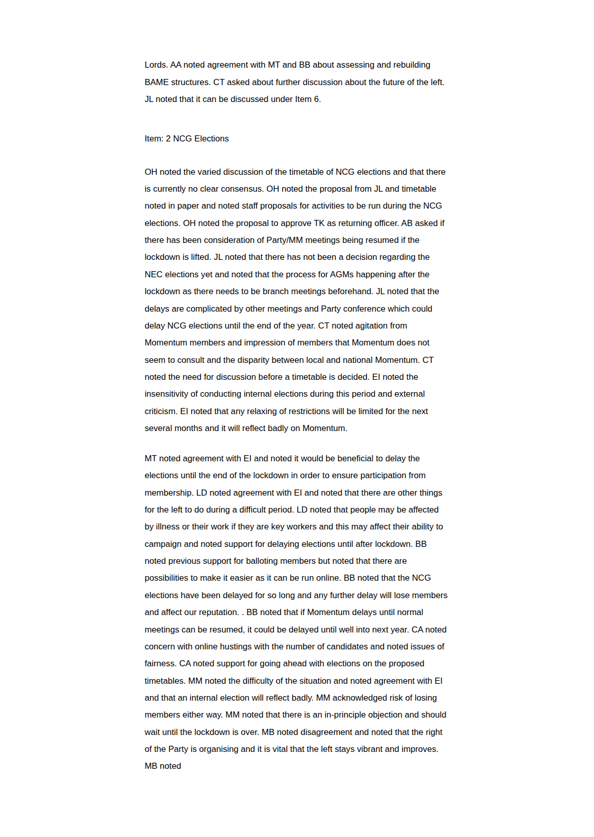Lords. AA noted agreement with MT and BB about assessing and rebuilding BAME structures. CT asked about further discussion about the future of the left. JL noted that it can be discussed under Item 6.
Item: 2 NCG Elections
OH noted the varied discussion of the timetable of NCG elections and that there is currently no clear consensus. OH noted the proposal from JL and timetable noted in paper and noted staff proposals for activities to be run during the NCG elections. OH noted the proposal to approve TK as returning officer. AB asked if there has been consideration of Party/MM meetings being resumed if the lockdown is lifted. JL noted that there has not been a decision regarding the NEC elections yet and noted that the process for AGMs happening after the lockdown as there needs to be branch meetings beforehand. JL noted that the delays are complicated by other meetings and Party conference which could delay NCG elections until the end of the year. CT noted agitation from Momentum members and impression of members that Momentum does not seem to consult and the disparity between local and national Momentum. CT noted the need for discussion before a timetable is decided. EI noted the insensitivity of conducting internal elections during this period and external criticism. EI noted that any relaxing of restrictions will be limited for the next several months and it will reflect badly on Momentum.
MT noted agreement with EI and noted it would be beneficial to delay the elections until the end of the lockdown in order to ensure participation from membership. LD noted agreement with EI and noted that there are other things for the left to do during a difficult period. LD noted that people may be affected by illness or their work if they are key workers and this may affect their ability to campaign and noted support for delaying elections until after lockdown. BB noted previous support for balloting members but noted that there are possibilities to make it easier as it can be run online. BB noted that the NCG elections have been delayed for so long and any further delay will lose members and affect our reputation. . BB noted that if Momentum delays until normal meetings can be resumed, it could be delayed until well into next year. CA noted concern with online hustings with the number of candidates and noted issues of fairness. CA noted support for going ahead with elections on the proposed timetables. MM noted the difficulty of the situation and noted agreement with EI and that an internal election will reflect badly. MM acknowledged risk of losing members either way. MM noted that there is an in-principle objection and should wait until the lockdown is over. MB noted disagreement and noted that the right of the Party is organising and it is vital that the left stays vibrant and improves. MB noted